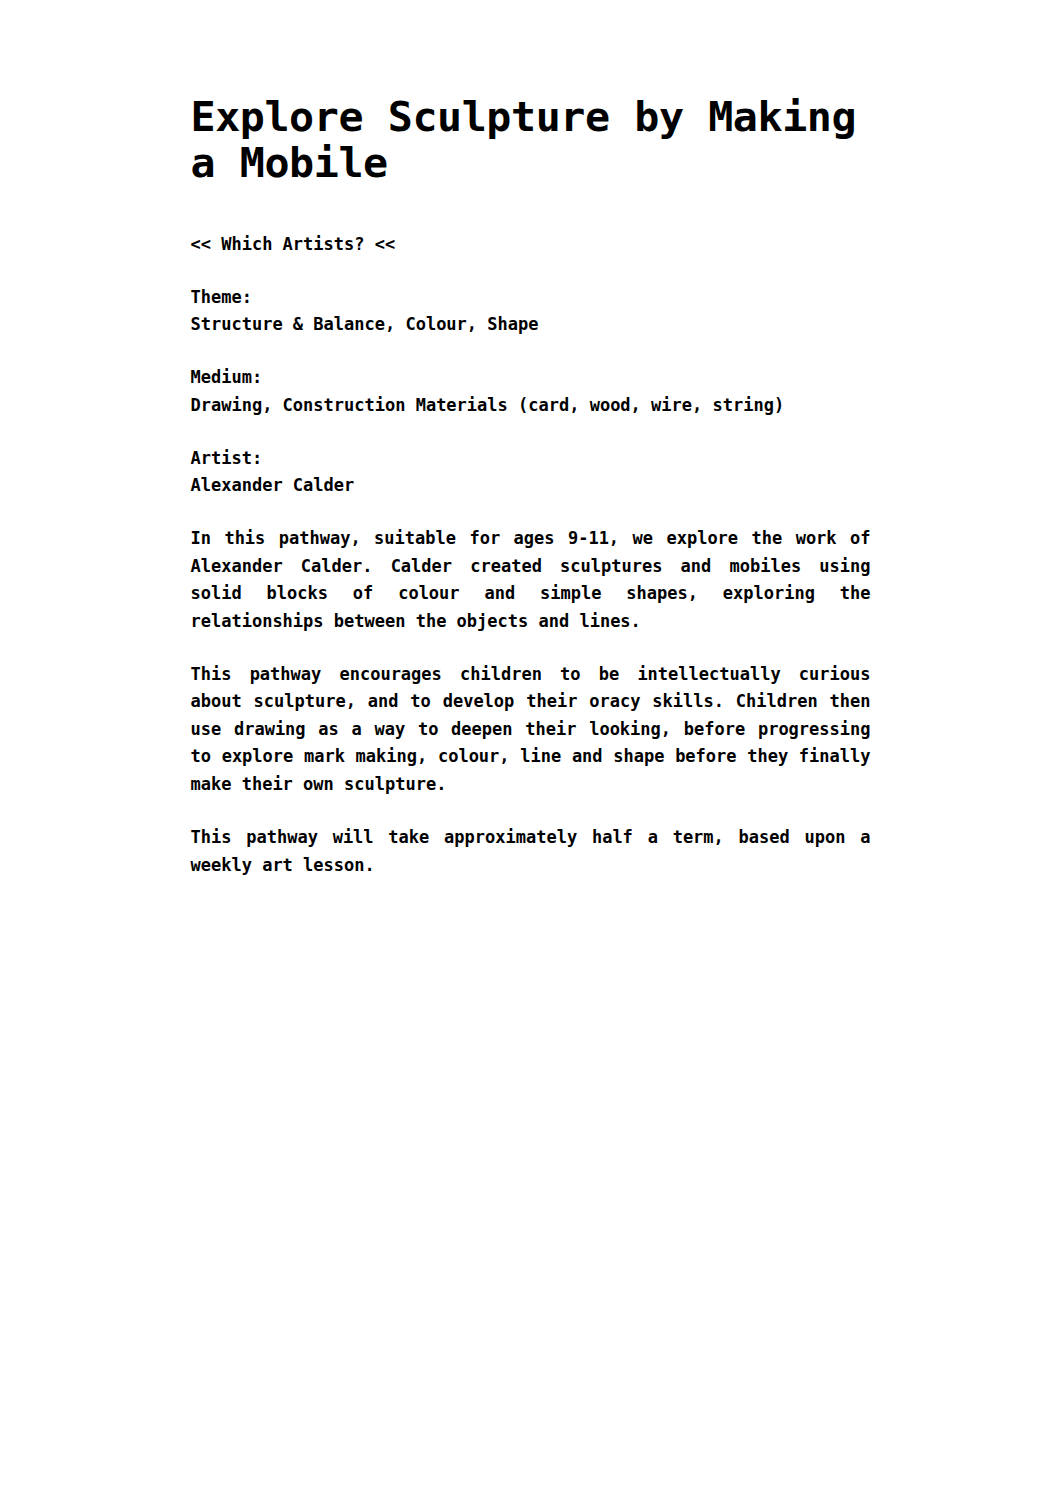Explore Sculpture by Making a Mobile
<< Which Artists? <<
Theme: Structure & Balance, Colour, Shape
Medium: Drawing, Construction Materials (card, wood, wire, string)
Artist: Alexander Calder
In this pathway, suitable for ages 9-11, we explore the work of Alexander Calder. Calder created sculptures and mobiles using solid blocks of colour and simple shapes, exploring the relationships between the objects and lines.
This pathway encourages children to be intellectually curious about sculpture, and to develop their oracy skills. Children then use drawing as a way to deepen their looking, before progressing to explore mark making, colour, line and shape before they finally make their own sculpture.
This pathway will take approximately half a term, based upon a weekly art lesson.